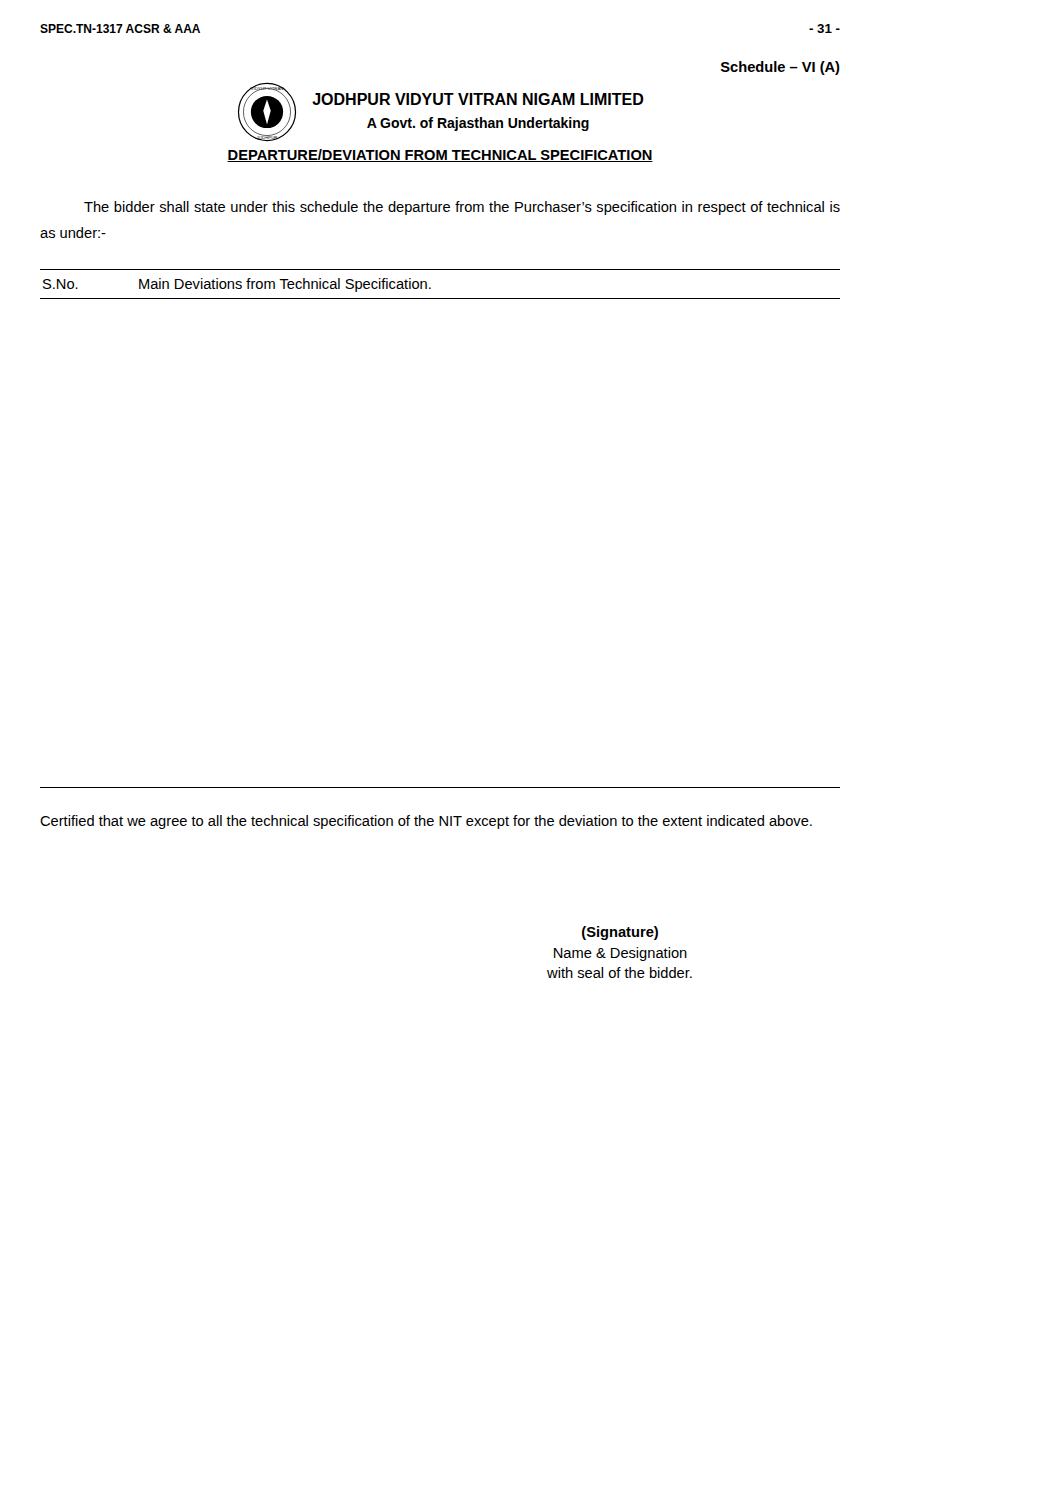SPEC.TN-1317 ACSR & AAA - 31 -
Schedule – VI (A)
VIDYUT VITRAN JODHPUR
JODHPUR VIDYUT VITRAN NIGAM LIMITED
A Govt. of Rajasthan Undertaking
DEPARTURE/DEVIATION FROM TECHNICAL SPECIFICATION
The bidder shall state under this schedule the departure from the Purchaser’s specification in respect of technical is as under:-
| S.No. | Main Deviations from Technical Specification. |
| --- | --- |
Certified that we agree to all the technical specification of the NIT except for the deviation to the extent indicated above.
(Signature)
Name & Designation
with seal of the bidder.